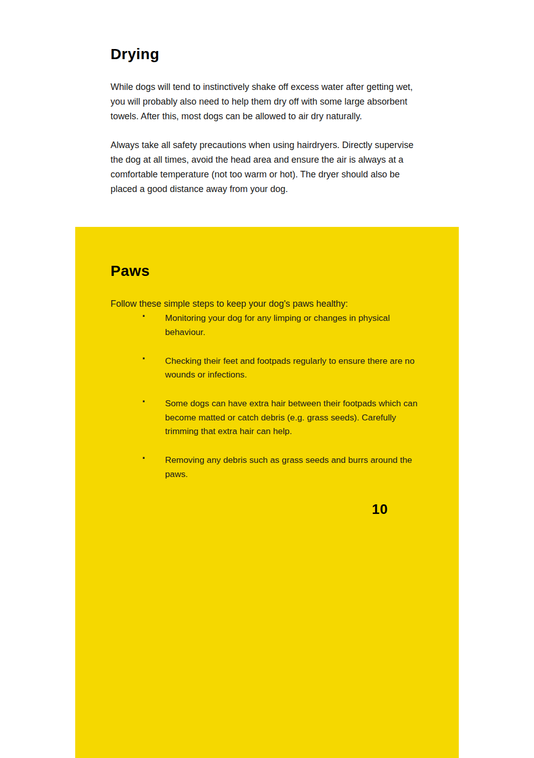Drying
While dogs will tend to instinctively shake off excess water after getting wet, you will probably also need to help them dry off with some large absorbent towels. After this, most dogs can be allowed to air dry naturally.
Always take all safety precautions when using hairdryers. Directly supervise the dog at all times, avoid the head area and ensure the air is always at a comfortable temperature (not too warm or hot). The dryer should also be placed a good distance away from your dog.
Paws
Follow these simple steps to keep your dog's paws healthy:
Monitoring your dog for any limping or changes in physical behaviour.
Checking their feet and footpads regularly to ensure there are no wounds or infections.
Some dogs can have extra hair between their footpads which can become matted or catch debris (e.g. grass seeds). Carefully trimming that extra hair can help.
Removing any debris such as grass seeds and burrs around the paws.
10